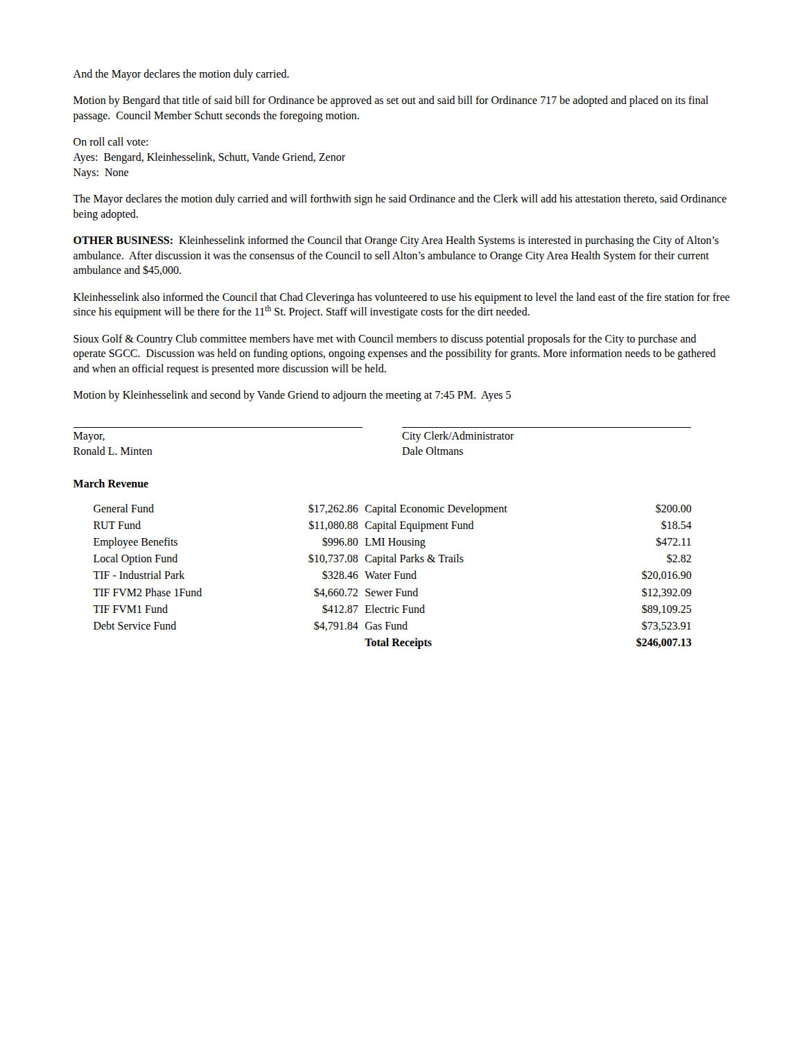And the Mayor declares the motion duly carried.
Motion by Bengard that title of said bill for Ordinance be approved as set out and said bill for Ordinance 717 be adopted and placed on its final passage. Council Member Schutt seconds the foregoing motion.
On roll call vote:
Ayes: Bengard, Kleinhesselink, Schutt, Vande Griend, Zenor
Nays: None
The Mayor declares the motion duly carried and will forthwith sign he said Ordinance and the Clerk will add his attestation thereto, said Ordinance being adopted.
OTHER BUSINESS: Kleinhesselink informed the Council that Orange City Area Health Systems is interested in purchasing the City of Alton’s ambulance. After discussion it was the consensus of the Council to sell Alton’s ambulance to Orange City Area Health System for their current ambulance and $45,000.
Kleinhesselink also informed the Council that Chad Cleveringa has volunteered to use his equipment to level the land east of the fire station for free since his equipment will be there for the 11th St. Project. Staff will investigate costs for the dirt needed.
Sioux Golf & Country Club committee members have met with Council members to discuss potential proposals for the City to purchase and operate SGCC. Discussion was held on funding options, ongoing expenses and the possibility for grants. More information needs to be gathered and when an official request is presented more discussion will be held.
Motion by Kleinhesselink and second by Vande Griend to adjourn the meeting at 7:45 PM. Ayes 5
| Mayor, Ronald L. Minten | City Clerk/Administrator Dale Oltmans |
March Revenue
| General Fund | $17,262.86 | Capital Economic Development | $200.00 |
| RUT Fund | $11,080.88 | Capital Equipment Fund | $18.54 |
| Employee Benefits | $996.80 | LMI Housing | $472.11 |
| Local Option Fund | $10,737.08 | Capital Parks & Trails | $2.82 |
| TIF - Industrial Park | $328.46 | Water Fund | $20,016.90 |
| TIF FVM2 Phase 1Fund | $4,660.72 | Sewer Fund | $12,392.09 |
| TIF FVM1 Fund | $412.87 | Electric Fund | $89,109.25 |
| Debt Service Fund | $4,791.84 | Gas Fund | $73,523.91 |
| | | Total Receipts | $246,007.13 |